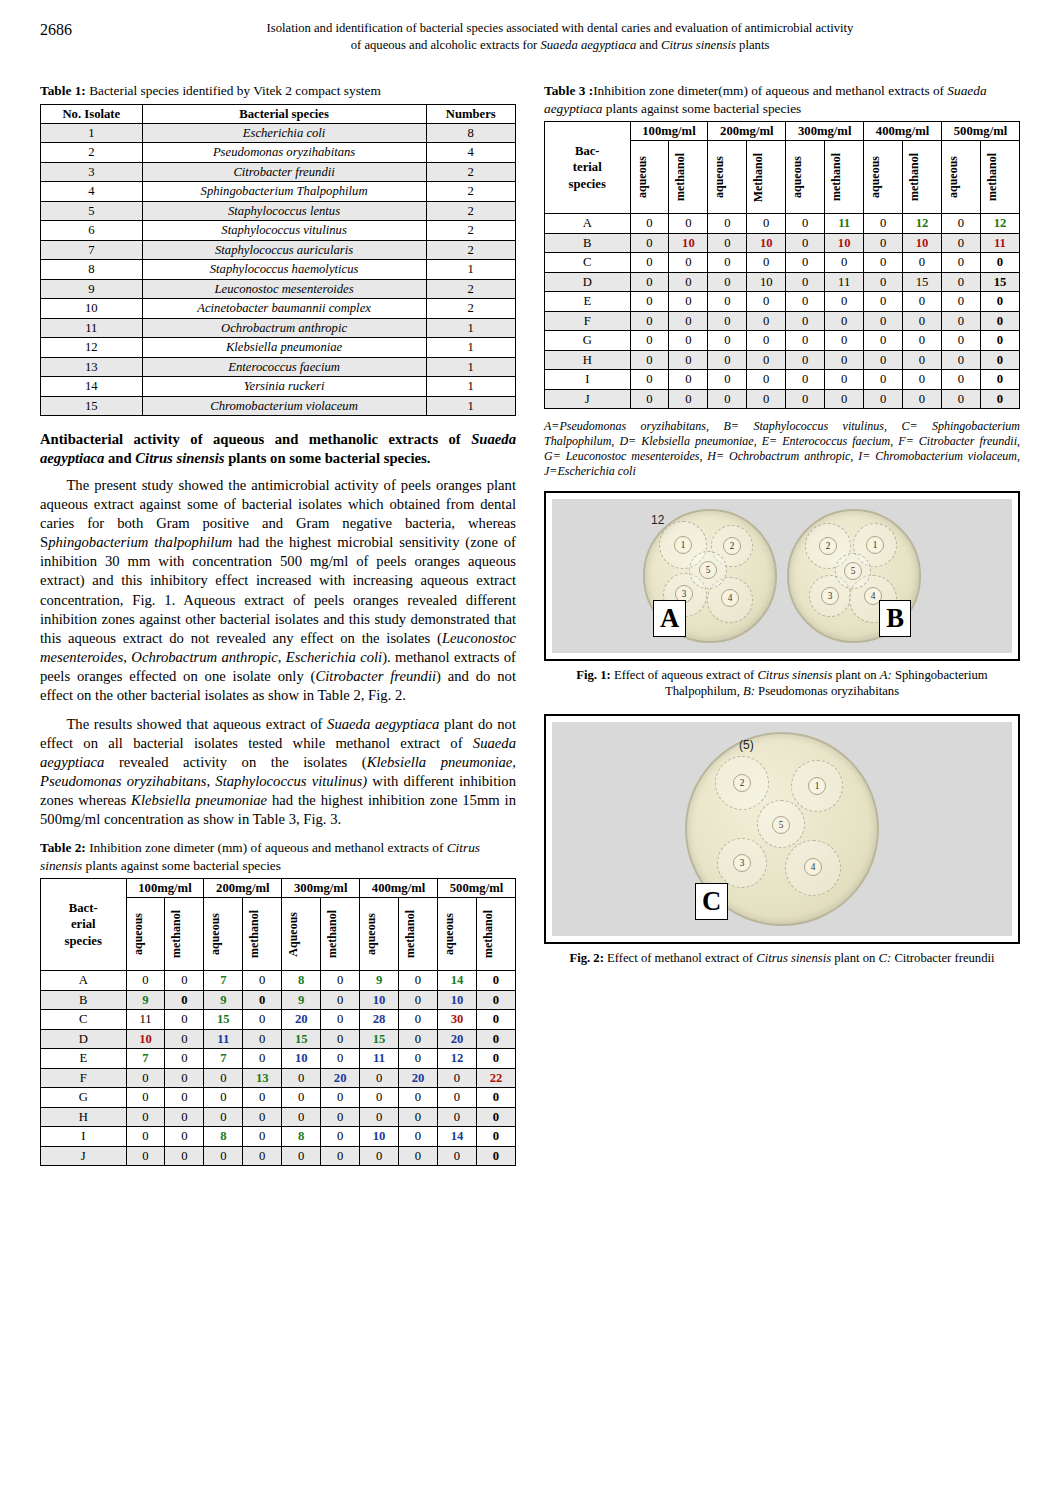2686
Isolation and identification of bacterial species associated with dental caries and evaluation of antimicrobial activity
of aqueous and alcoholic extracts for Suaeda aegyptiaca and Citrus sinensis plants
Table 1: Bacterial species identified by Vitek 2 compact system
| No. Isolate | Bacterial species | Numbers |
| --- | --- | --- |
| 1 | Escherichia coli | 8 |
| 2 | Pseudomonas oryzihabitans | 4 |
| 3 | Citrobacter freundii | 2 |
| 4 | Sphingobacterium Thalpophilum | 2 |
| 5 | Staphylococcus lentus | 2 |
| 6 | Staphylococcus vitulinus | 2 |
| 7 | Staphylococcus auricularis | 2 |
| 8 | Staphylococcus haemolyticus | 1 |
| 9 | Leuconostoc mesenteroides | 2 |
| 10 | Acinetobacter baumannii complex | 2 |
| 11 | Ochrobactrum anthropic | 1 |
| 12 | Klebsiella pneumoniae | 1 |
| 13 | Enterococcus faecium | 1 |
| 14 | Yersinia ruckeri | 1 |
| 15 | Chromobacterium violaceum | 1 |
Antibacterial activity of aqueous and methanolic extracts of Suaeda aegyptiaca and Citrus sinensis plants on some bacterial species.
The present study showed the antimicrobial activity of peels oranges plant aqueous extract against some of bacterial isolates which obtained from dental caries for both Gram positive and Gram negative bacteria, whereas Sphingobacterium thalpophilum had the highest microbial sensitivity (zone of inhibition 30 mm with concentration 500 mg/ml of peels oranges aqueous extract) and this inhibitory effect increased with increasing aqueous extract concentration, Fig. 1. Aqueous extract of peels oranges revealed different inhibition zones against other bacterial isolates and this study demonstrated that this aqueous extract do not revealed any effect on the isolates (Leuconostoc mesenteroides, Ochrobactrum anthropic, Escherichia coli). methanol extracts of peels oranges effected on one isolate only (Citrobacter freundii) and do not effect on the other bacterial isolates as show in Table 2, Fig. 2.
The results showed that aqueous extract of Suaeda aegyptiaca plant do not effect on all bacterial isolates tested while methanol extract of Suaeda aegyptiaca revealed activity on the isolates (Klebsiella pneumoniae, Pseudomonas oryzihabitans, Staphylococcus vitulinus) with different inhibition zones whereas Klebsiella pneumoniae had the highest inhibition zone 15mm in 500mg/ml concentration as show in Table 3, Fig. 3.
Table 2: Inhibition zone dimeter (mm) of aqueous and methanol extracts of Citrus sinensis plants against some bacterial species
| Bact- erial species | 100mg/ml | 200mg/ml | 300mg/ml | 400mg/ml | 500mg/ml |
| --- | --- | --- | --- | --- | --- |
| aqueous | methanol | aqueous | methanol | Aqueous | methanol | aqueous | methanol | aqueous | methanol |
| A | 0 | 0 | 7 | 0 | 8 | 0 | 9 | 0 | 14 | 0 |
| B | 9 | 0 | 9 | 0 | 9 | 0 | 10 | 0 | 10 | 0 |
| C | 11 | 0 | 15 | 0 | 20 | 0 | 28 | 0 | 30 | 0 |
| D | 10 | 0 | 11 | 0 | 15 | 0 | 15 | 0 | 20 | 0 |
| E | 7 | 0 | 7 | 0 | 10 | 0 | 11 | 0 | 12 | 0 |
| F | 0 | 0 | 0 | 13 | 0 | 20 | 0 | 20 | 0 | 22 |
| G | 0 | 0 | 0 | 0 | 0 | 0 | 0 | 0 | 0 | 0 |
| H | 0 | 0 | 0 | 0 | 0 | 0 | 0 | 0 | 0 | 0 |
| I | 0 | 0 | 8 | 0 | 8 | 0 | 10 | 0 | 14 | 0 |
| J | 0 | 0 | 0 | 0 | 0 | 0 | 0 | 0 | 0 | 0 |
Table 3 : Inhibition zone dimeter(mm) of aqueous and methanol extracts of Suaeda aegyptiaca plants against some bacterial species
| Bac- terial species | 100mg/ml | 200mg/ml | 300mg/ml | 400mg/ml | 500mg/ml |
| --- | --- | --- | --- | --- | --- |
| aqueous | methanol | aqueous | Methanol | aqueous | methanol | aqueous | methanol | aqueous | methanol |
| A | 0 | 0 | 0 | 0 | 0 | 11 | 0 | 12 | 0 | 12 |
| B | 0 | 10 | 0 | 10 | 0 | 10 | 0 | 10 | 0 | 11 |
| C | 0 | 0 | 0 | 0 | 0 | 0 | 0 | 0 | 0 | 0 |
| D | 0 | 0 | 0 | 10 | 0 | 11 | 0 | 15 | 0 | 15 |
| E | 0 | 0 | 0 | 0 | 0 | 0 | 0 | 0 | 0 | 0 |
| F | 0 | 0 | 0 | 0 | 0 | 0 | 0 | 0 | 0 | 0 |
| G | 0 | 0 | 0 | 0 | 0 | 0 | 0 | 0 | 0 | 0 |
| H | 0 | 0 | 0 | 0 | 0 | 0 | 0 | 0 | 0 | 0 |
| I | 0 | 0 | 0 | 0 | 0 | 0 | 0 | 0 | 0 | 0 |
| J | 0 | 0 | 0 | 0 | 0 | 0 | 0 | 0 | 0 | 0 |
A=Pseudomonas oryzihabitans, B= Staphylococcus vitulinus, C= Sphingobacterium Thalpophilum, D= Klebsiella pneumoniae, E= Enterococcus faecium, F= Citrobacter freundii, G= Leuconostoc mesenteroides, H= Ochrobactrum anthropic, I= Chromobacterium violaceum, J=Escherichia coli
1
2
3
4
5
12
A
2
1
3
4
5
B
Fig. 1: Effect of aqueous extract of Citrus sinensis plant on A: Sphingobacterium Thalpophilum, B: Pseudomonas oryzihabitans
2
1
3
4
5
(5)
C
Fig. 2: Effect of methanol extract of Citrus sinensis plant on C: Citrobacter freundii